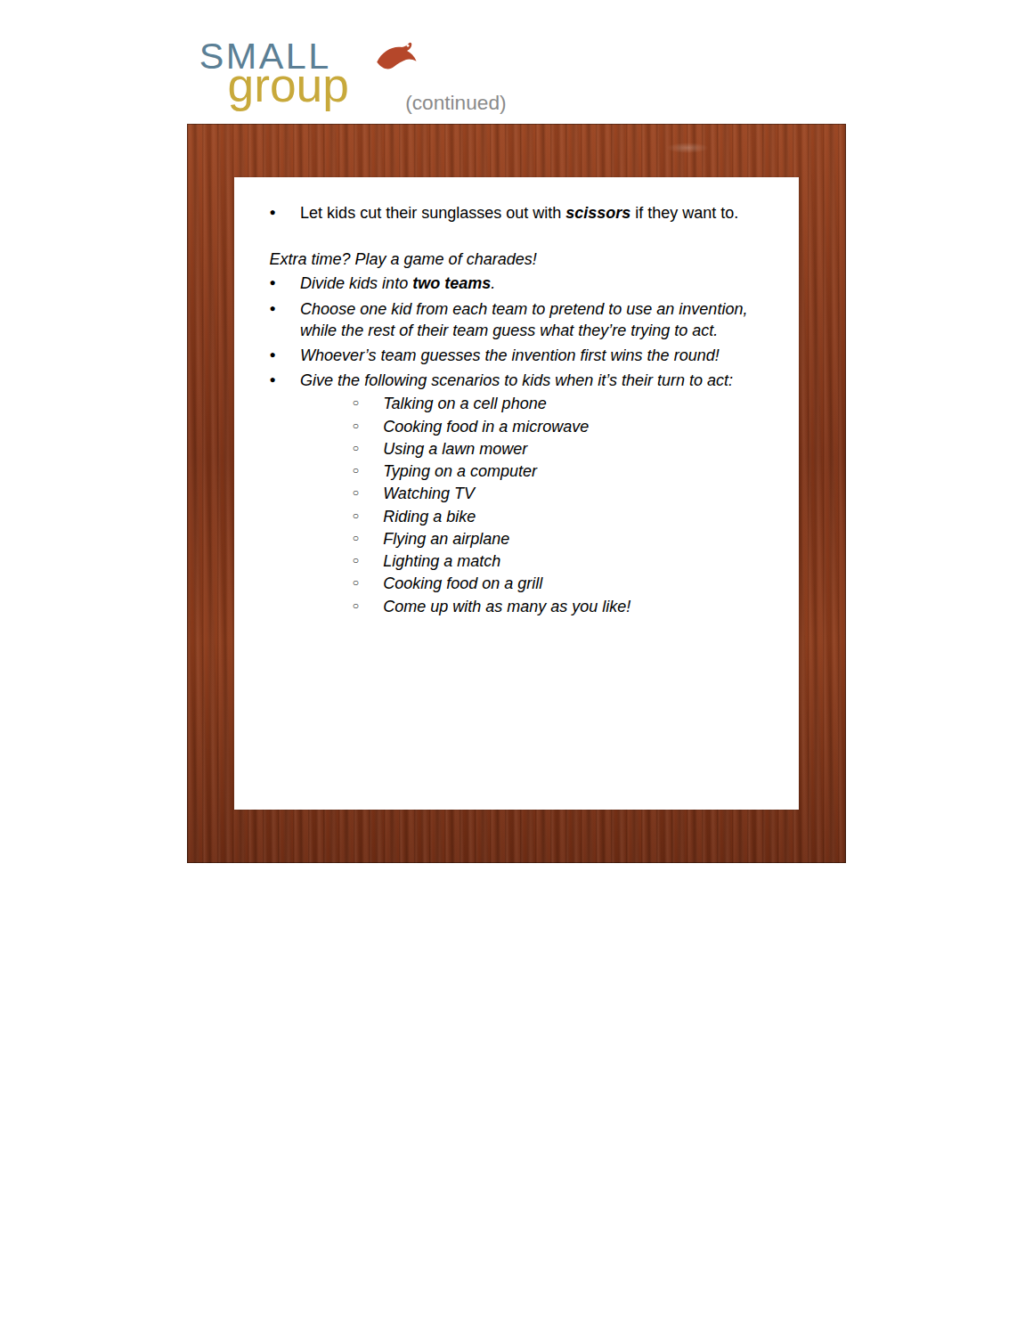Small group
(continued)
Let kids cut their sunglasses out with scissors if they want to.
Extra time? Play a game of charades!
Divide kids into two teams.
Choose one kid from each team to pretend to use an invention, while the rest of their team guess what they’re trying to act.
Whoever’s team guesses the invention first wins the round!
Give the following scenarios to kids when it’s their turn to act:
Talking on a cell phone
Cooking food in a microwave
Using a lawn mower
Typing on a computer
Watching TV
Riding a bike
Flying an airplane
Lighting a match
Cooking food on a grill
Come up with as many as you like!